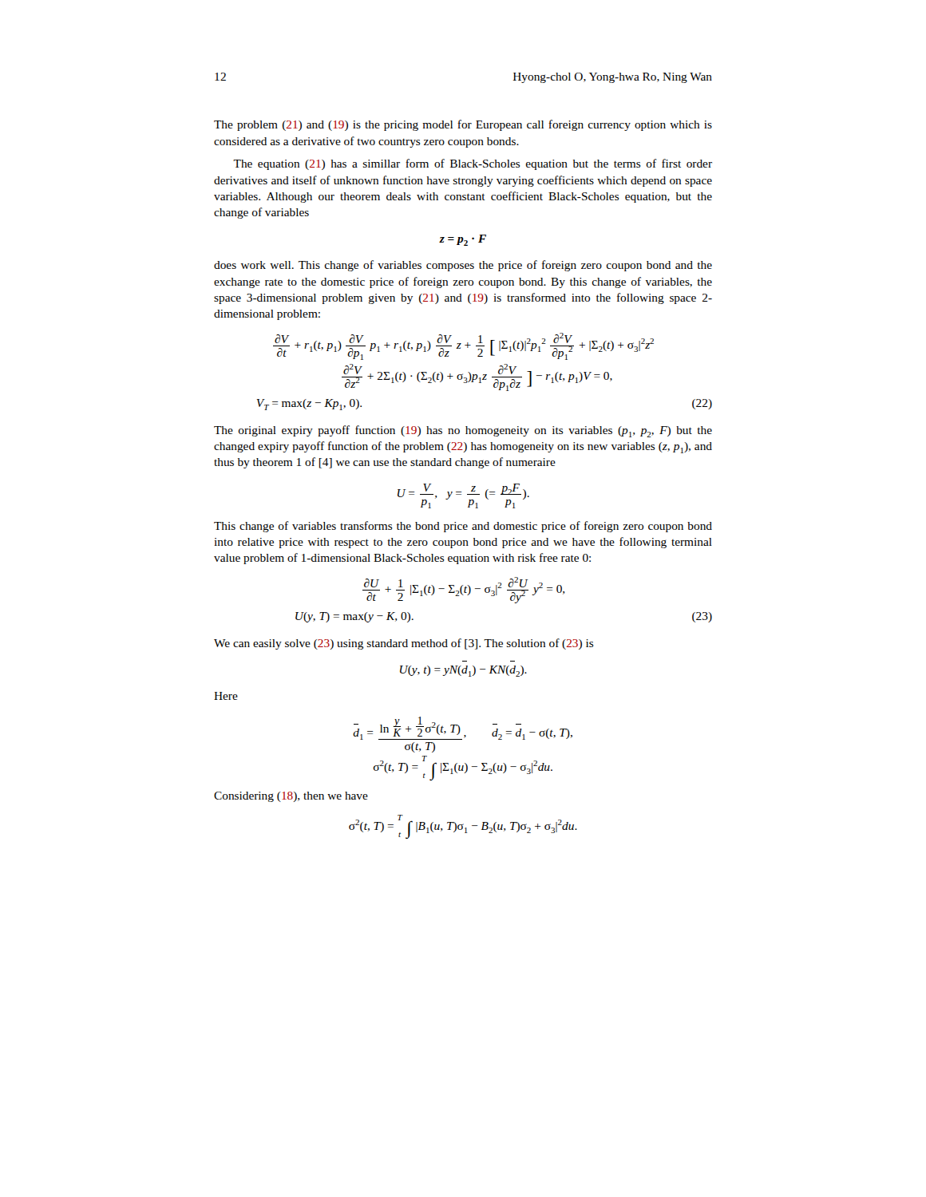12 Hyong-chol O, Yong-hwa Ro, Ning Wan
The problem (21) and (19) is the pricing model for European call foreign currency option which is considered as a derivative of two countrys zero coupon bonds.
The equation (21) has a simillar form of Black-Scholes equation but the terms of first order derivatives and itself of unknown function have strongly varying coefficients which depend on space variables. Although our theorem deals with constant coefficient Black-Scholes equation, but the change of variables
z = p2 · F
does work well. This change of variables composes the price of foreign zero coupon bond and the exchange rate to the domestic price of foreign zero coupon bond. By this change of variables, the space 3-dimensional problem given by (21) and (19) is transformed into the following space 2-dimensional problem:
∂V∂t + r1(t, p1) ∂V∂p1 p1 + r1(t, p1) ∂V∂z z + 12 [ |Σ1(t)|2p12 ∂2V∂p12 + |Σ2(t) + σ3|2z2
∂2V∂z2 + 2Σ1(t) · (Σ2(t) + σ3)p1z ∂2V∂p1∂z ] − r1(t, p1)V = 0,
(22)
VT = max(z − Kp1, 0).
The original expiry payoff function (19) has no homogeneity on its variables (p1, p2, F) but the changed expiry payoff function of the problem (22) has homogeneity on its new variables (z, p1), and thus by theorem 1 of [4] we can use the standard change of numeraire
U = Vp1, y = zp1 (= p2F p1).
This change of variables transforms the bond price and domestic price of foreign zero coupon bond into relative price with respect to the zero coupon bond price and we have the following terminal value problem of 1-dimensional Black-Scholes equation with risk free rate 0:
∂U∂t + 12 |Σ1(t) − Σ2(t) − σ3|2 ∂2U∂y2 y2 = 0,
(23)
U(y, T) = max(y − K, 0).
We can easily solve (23) using standard method of [3]. The solution of (23) is
U(y, t) = yN(d1) − KN(d2).
Here
d1 = ln yK + 12σ2(t, T) σ(t, T) , d2 = d1 − σ(t, T),
σ2(t, T) = Tt ∫ |Σ1(u) − Σ2(u) − σ3|2du.
Considering (18), then we have
σ2(t, T) = Tt ∫ |B1(u, T)σ1 − B2(u, T)σ2 + σ3|2du.